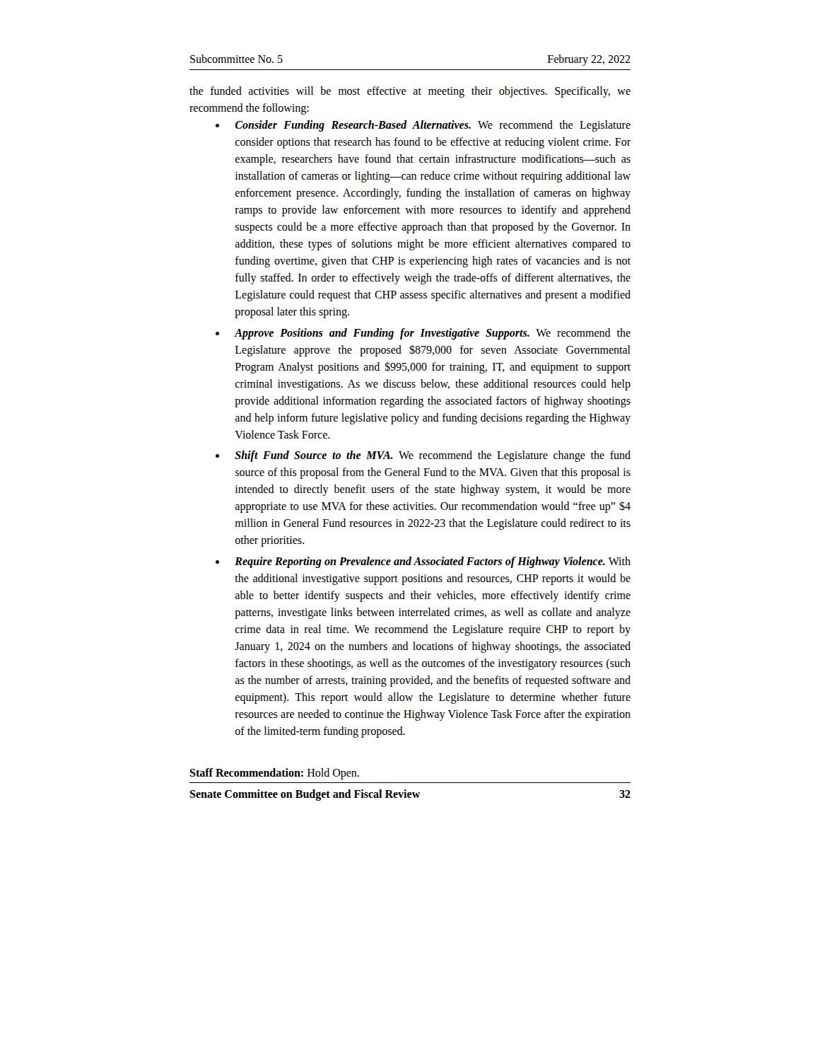Subcommittee No. 5
February 22, 2022
the funded activities will be most effective at meeting their objectives. Specifically, we recommend the following:
Consider Funding Research-Based Alternatives. We recommend the Legislature consider options that research has found to be effective at reducing violent crime. For example, researchers have found that certain infrastructure modifications—such as installation of cameras or lighting—can reduce crime without requiring additional law enforcement presence. Accordingly, funding the installation of cameras on highway ramps to provide law enforcement with more resources to identify and apprehend suspects could be a more effective approach than that proposed by the Governor. In addition, these types of solutions might be more efficient alternatives compared to funding overtime, given that CHP is experiencing high rates of vacancies and is not fully staffed. In order to effectively weigh the trade-offs of different alternatives, the Legislature could request that CHP assess specific alternatives and present a modified proposal later this spring.
Approve Positions and Funding for Investigative Supports. We recommend the Legislature approve the proposed $879,000 for seven Associate Governmental Program Analyst positions and $995,000 for training, IT, and equipment to support criminal investigations. As we discuss below, these additional resources could help provide additional information regarding the associated factors of highway shootings and help inform future legislative policy and funding decisions regarding the Highway Violence Task Force.
Shift Fund Source to the MVA. We recommend the Legislature change the fund source of this proposal from the General Fund to the MVA. Given that this proposal is intended to directly benefit users of the state highway system, it would be more appropriate to use MVA for these activities. Our recommendation would “free up” $4 million in General Fund resources in 2022-23 that the Legislature could redirect to its other priorities.
Require Reporting on Prevalence and Associated Factors of Highway Violence. With the additional investigative support positions and resources, CHP reports it would be able to better identify suspects and their vehicles, more effectively identify crime patterns, investigate links between interrelated crimes, as well as collate and analyze crime data in real time. We recommend the Legislature require CHP to report by January 1, 2024 on the numbers and locations of highway shootings, the associated factors in these shootings, as well as the outcomes of the investigatory resources (such as the number of arrests, training provided, and the benefits of requested software and equipment). This report would allow the Legislature to determine whether future resources are needed to continue the Highway Violence Task Force after the expiration of the limited-term funding proposed.
Staff Recommendation: Hold Open.
Senate Committee on Budget and Fiscal Review
32